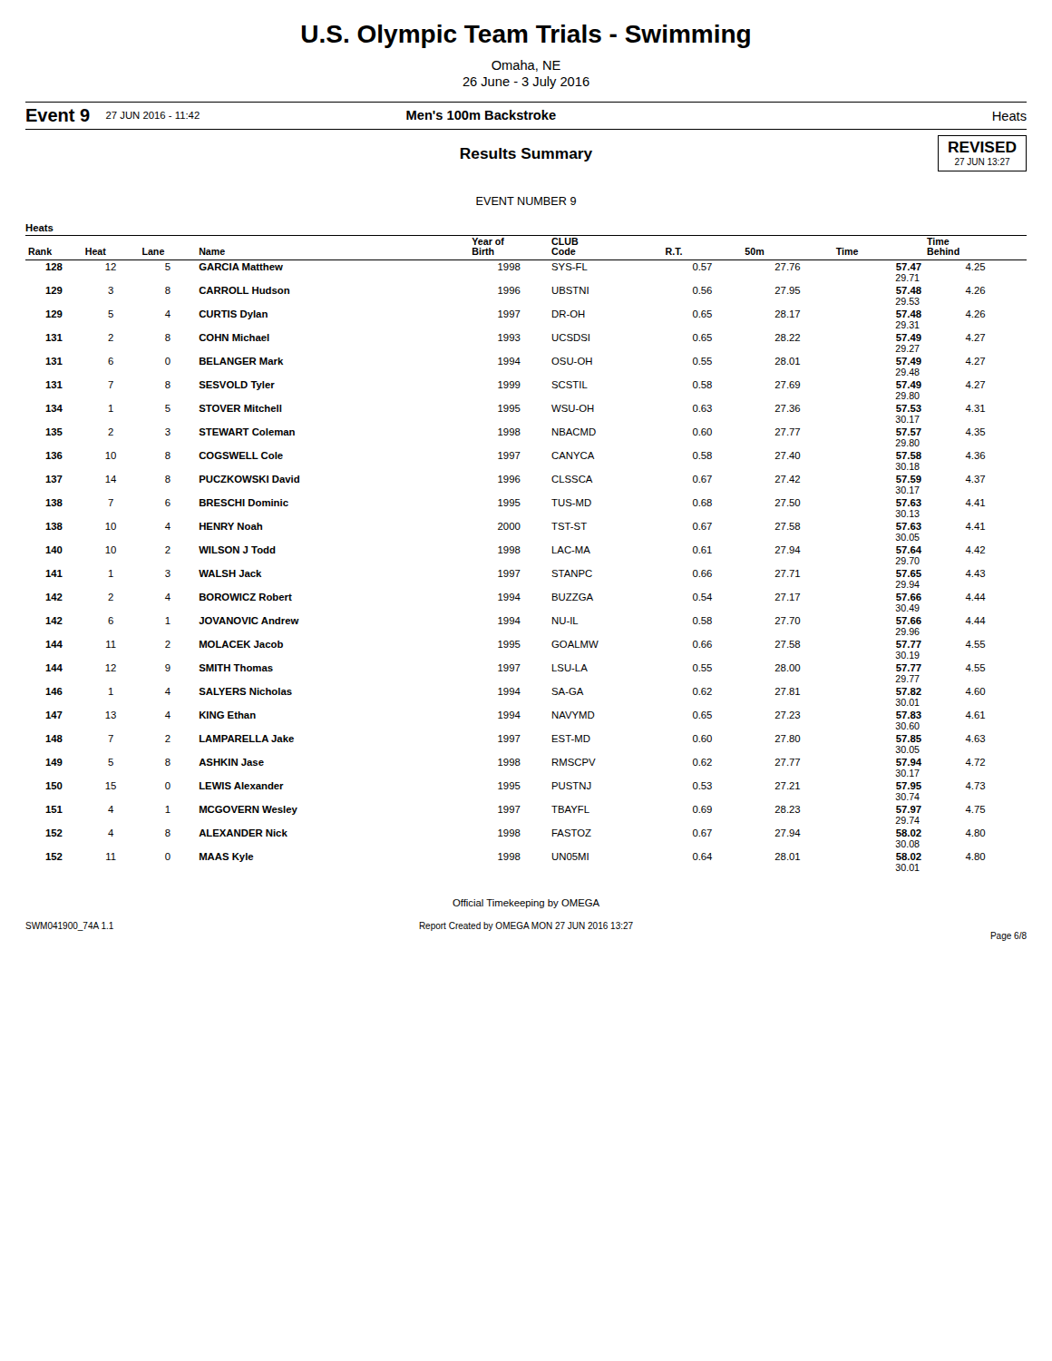U.S. Olympic Team Trials - Swimming
Omaha, NE
26 June - 3 July 2016
Event 9 27 JUN 2016 - 11:42 Men's 100m Backstroke Heats
Results Summary
REVISED
27 JUN 13:27
EVENT NUMBER 9
Heats
| Rank | Heat | Lane | Name | Year of Birth | CLUB Code | R.T. | 50m | Time | Time Behind |
| --- | --- | --- | --- | --- | --- | --- | --- | --- | --- |
| 128 | 12 | 5 | GARCIA Matthew | 1998 | SYS-FL | 0.57 | 27.76 | 57.47 29.71 | 4.25 |
| 129 | 3 | 8 | CARROLL Hudson | 1996 | UBSTNI | 0.56 | 27.95 | 57.48 29.53 | 4.26 |
| 129 | 5 | 4 | CURTIS Dylan | 1997 | DR-OH | 0.65 | 28.17 | 57.48 29.31 | 4.26 |
| 131 | 2 | 8 | COHN Michael | 1993 | UCSDSI | 0.65 | 28.22 | 57.49 29.27 | 4.27 |
| 131 | 6 | 0 | BELANGER Mark | 1994 | OSU-OH | 0.55 | 28.01 | 57.49 29.48 | 4.27 |
| 131 | 7 | 8 | SESVOLD Tyler | 1999 | SCSTIL | 0.58 | 27.69 | 57.49 29.80 | 4.27 |
| 134 | 1 | 5 | STOVER Mitchell | 1995 | WSU-OH | 0.63 | 27.36 | 57.53 30.17 | 4.31 |
| 135 | 2 | 3 | STEWART Coleman | 1998 | NBACMD | 0.60 | 27.77 | 57.57 29.80 | 4.35 |
| 136 | 10 | 8 | COGSWELL Cole | 1997 | CANYCA | 0.58 | 27.40 | 57.58 30.18 | 4.36 |
| 137 | 14 | 8 | PUCZKOWSKI David | 1996 | CLSSCA | 0.67 | 27.42 | 57.59 30.17 | 4.37 |
| 138 | 7 | 6 | BRESCHI Dominic | 1995 | TUS-MD | 0.68 | 27.50 | 57.63 30.13 | 4.41 |
| 138 | 10 | 4 | HENRY Noah | 2000 | TST-ST | 0.67 | 27.58 | 57.63 30.05 | 4.41 |
| 140 | 10 | 2 | WILSON J Todd | 1998 | LAC-MA | 0.61 | 27.94 | 57.64 29.70 | 4.42 |
| 141 | 1 | 3 | WALSH Jack | 1997 | STANPC | 0.66 | 27.71 | 57.65 29.94 | 4.43 |
| 142 | 2 | 4 | BOROWICZ Robert | 1994 | BUZZGA | 0.54 | 27.17 | 57.66 30.49 | 4.44 |
| 142 | 6 | 1 | JOVANOVIC Andrew | 1994 | NU-IL | 0.58 | 27.70 | 57.66 29.96 | 4.44 |
| 144 | 11 | 2 | MOLACEK Jacob | 1995 | GOALMW | 0.66 | 27.58 | 57.77 30.19 | 4.55 |
| 144 | 12 | 9 | SMITH Thomas | 1997 | LSU-LA | 0.55 | 28.00 | 57.77 29.77 | 4.55 |
| 146 | 1 | 4 | SALYERS Nicholas | 1994 | SA-GA | 0.62 | 27.81 | 57.82 30.01 | 4.60 |
| 147 | 13 | 4 | KING Ethan | 1994 | NAVYMD | 0.65 | 27.23 | 57.83 30.60 | 4.61 |
| 148 | 7 | 2 | LAMPARELLA Jake | 1997 | EST-MD | 0.60 | 27.80 | 57.85 30.05 | 4.63 |
| 149 | 5 | 8 | ASHKIN Jase | 1998 | RMSCPV | 0.62 | 27.77 | 57.94 30.17 | 4.72 |
| 150 | 15 | 0 | LEWIS Alexander | 1995 | PUSTNJ | 0.53 | 27.21 | 57.95 30.74 | 4.73 |
| 151 | 4 | 1 | MCGOVERN Wesley | 1997 | TBAYFL | 0.69 | 28.23 | 57.97 29.74 | 4.75 |
| 152 | 4 | 8 | ALEXANDER Nick | 1998 | FASTOZ | 0.67 | 27.94 | 58.02 30.08 | 4.80 |
| 152 | 11 | 0 | MAAS Kyle | 1998 | UN05MI | 0.64 | 28.01 | 58.02 30.01 | 4.80 |
Official Timekeeping by OMEGA
SWM041900_74A 1.1
Report Created by OMEGA MON 27 JUN 2016 13:27
Page 6/8